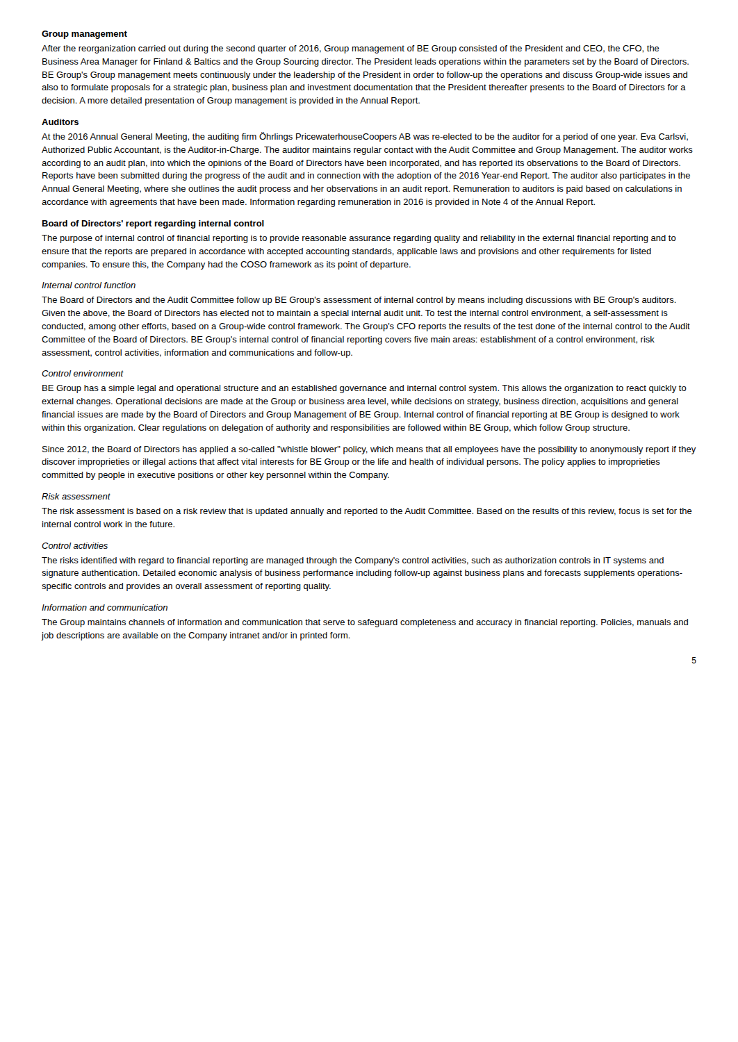Group management
After the reorganization carried out during the second quarter of 2016, Group management of BE Group consisted of the President and CEO, the CFO, the Business Area Manager for Finland & Baltics and the Group Sourcing director. The President leads operations within the parameters set by the Board of Directors. BE Group's Group management meets continuously under the leadership of the President in order to follow-up the operations and discuss Group-wide issues and also to formulate proposals for a strategic plan, business plan and investment documentation that the President thereafter presents to the Board of Directors for a decision. A more detailed presentation of Group management is provided in the Annual Report.
Auditors
At the 2016 Annual General Meeting, the auditing firm Öhrlings PricewaterhouseCoopers AB was re-elected to be the auditor for a period of one year. Eva Carlsvi, Authorized Public Accountant, is the Auditor-in-Charge. The auditor maintains regular contact with the Audit Committee and Group Management. The auditor works according to an audit plan, into which the opinions of the Board of Directors have been incorporated, and has reported its observations to the Board of Directors. Reports have been submitted during the progress of the audit and in connection with the adoption of the 2016 Year-end Report. The auditor also participates in the Annual General Meeting, where she outlines the audit process and her observations in an audit report. Remuneration to auditors is paid based on calculations in accordance with agreements that have been made. Information regarding remuneration in 2016 is provided in Note 4 of the Annual Report.
Board of Directors' report regarding internal control
The purpose of internal control of financial reporting is to provide reasonable assurance regarding quality and reliability in the external financial reporting and to ensure that the reports are prepared in accordance with accepted accounting standards, applicable laws and provisions and other requirements for listed companies. To ensure this, the Company had the COSO framework as its point of departure.
Internal control function
The Board of Directors and the Audit Committee follow up BE Group's assessment of internal control by means including discussions with BE Group's auditors. Given the above, the Board of Directors has elected not to maintain a special internal audit unit. To test the internal control environment, a self-assessment is conducted, among other efforts, based on a Group-wide control framework. The Group's CFO reports the results of the test done of the internal control to the Audit Committee of the Board of Directors. BE Group's internal control of financial reporting covers five main areas: establishment of a control environment, risk assessment, control activities, information and communications and follow-up.
Control environment
BE Group has a simple legal and operational structure and an established governance and internal control system. This allows the organization to react quickly to external changes. Operational decisions are made at the Group or business area level, while decisions on strategy, business direction, acquisitions and general financial issues are made by the Board of Directors and Group Management of BE Group. Internal control of financial reporting at BE Group is designed to work within this organization. Clear regulations on delegation of authority and responsibilities are followed within BE Group, which follow Group structure.
Since 2012, the Board of Directors has applied a so-called "whistle blower" policy, which means that all employees have the possibility to anonymously report if they discover improprieties or illegal actions that affect vital interests for BE Group or the life and health of individual persons. The policy applies to improprieties committed by people in executive positions or other key personnel within the Company.
Risk assessment
The risk assessment is based on a risk review that is updated annually and reported to the Audit Committee. Based on the results of this review, focus is set for the internal control work in the future.
Control activities
The risks identified with regard to financial reporting are managed through the Company's control activities, such as authorization controls in IT systems and signature authentication. Detailed economic analysis of business performance including follow-up against business plans and forecasts supplements operations-specific controls and provides an overall assessment of reporting quality.
Information and communication
The Group maintains channels of information and communication that serve to safeguard completeness and accuracy in financial reporting. Policies, manuals and job descriptions are available on the Company intranet and/or in printed form.
5